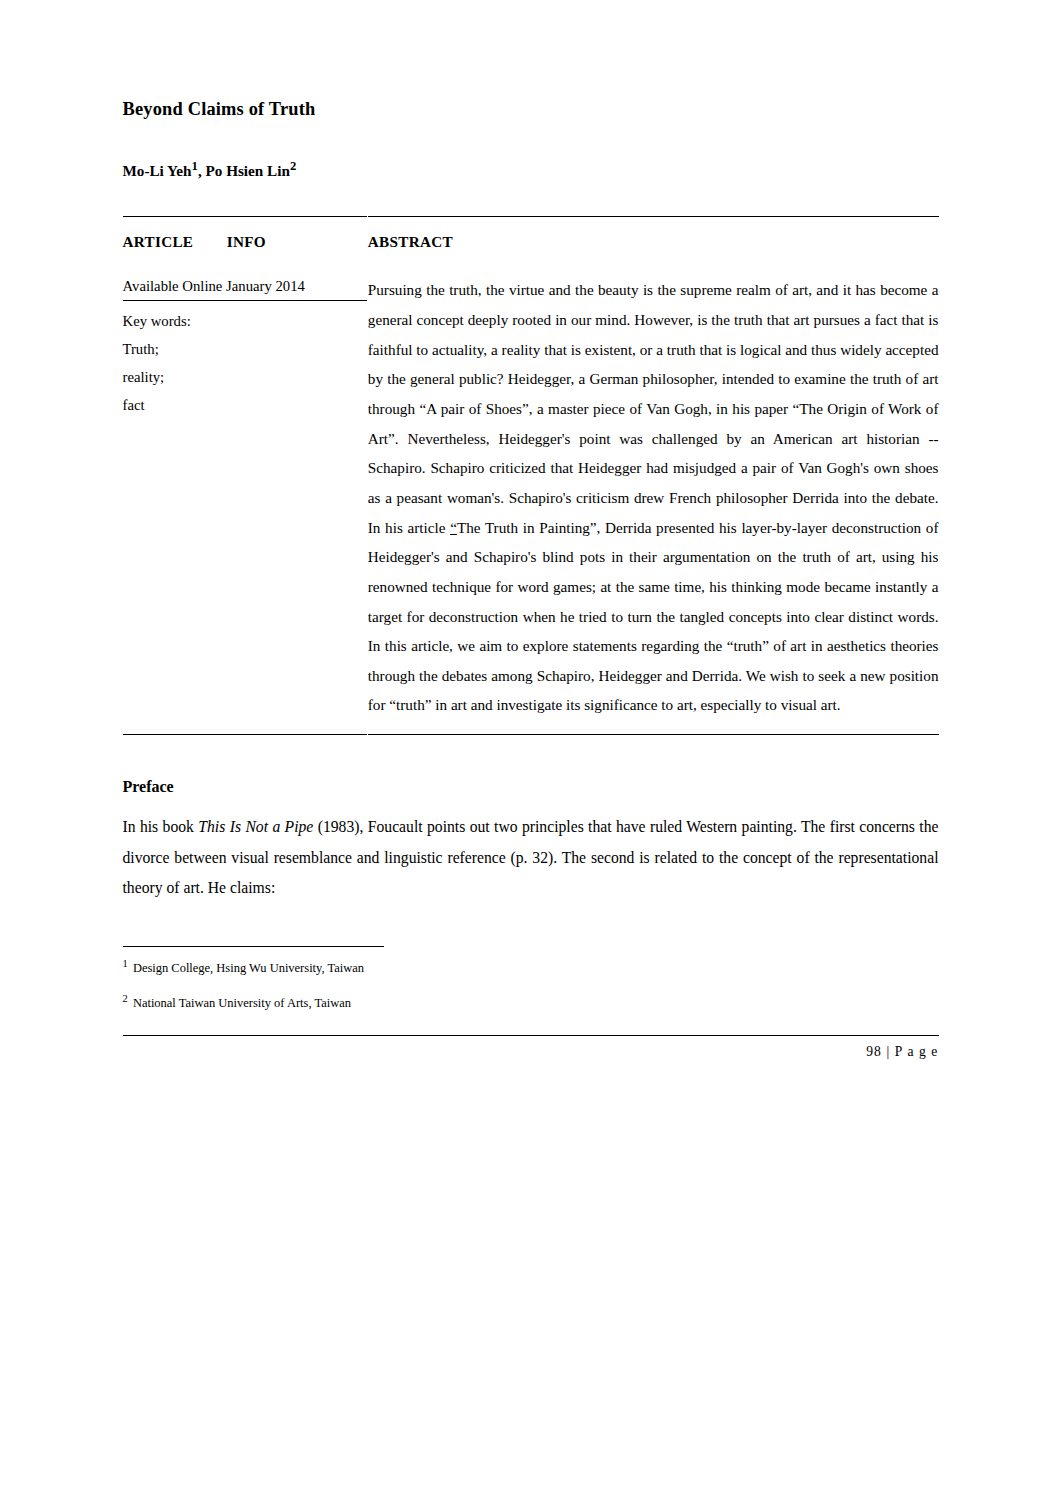Beyond Claims of Truth
Mo-Li Yeh1, Po Hsien Lin2
| ARTICLE INFO Available Online January 2014 Key words: Truth; reality; fact | ABSTRACT Pursuing the truth, the virtue and the beauty is the supreme realm of art, and it has become a general concept deeply rooted in our mind. However, is the truth that art pursues a fact that is faithful to actuality, a reality that is existent, or a truth that is logical and thus widely accepted by the general public? Heidegger, a German philosopher, intended to examine the truth of art through “A pair of Shoes”, a master piece of Van Gogh, in his paper “The Origin of Work of Art”. Nevertheless, Heidegger's point was challenged by an American art historian --Schapiro. Schapiro criticized that Heidegger had misjudged a pair of Van Gogh's own shoes as a peasant woman's. Schapiro's criticism drew French philosopher Derrida into the debate. In his article “ The Truth in Painting”, Derrida presented his layer-by-layer deconstruction of Heidegger's and Schapiro's blind pots in their argumentation on the truth of art, using his renowned technique for word games; at the same time, his thinking mode became instantly a target for deconstruction when he tried to turn the tangled concepts into clear distinct words. In this article, we aim to explore statements regarding the “truth” of art in aesthetics theories through the debates among Schapiro, Heidegger and Derrida. We wish to seek a new position for “truth” in art and investigate its significance to art, especially to visual art. |
Preface
In his book This Is Not a Pipe (1983), Foucault points out two principles that have ruled Western painting. The first concerns the divorce between visual resemblance and linguistic reference (p. 32). The second is related to the concept of the representational theory of art. He claims:
1Design College, Hsing Wu University, Taiwan
2National Taiwan University of Arts, Taiwan
98 | P a g e